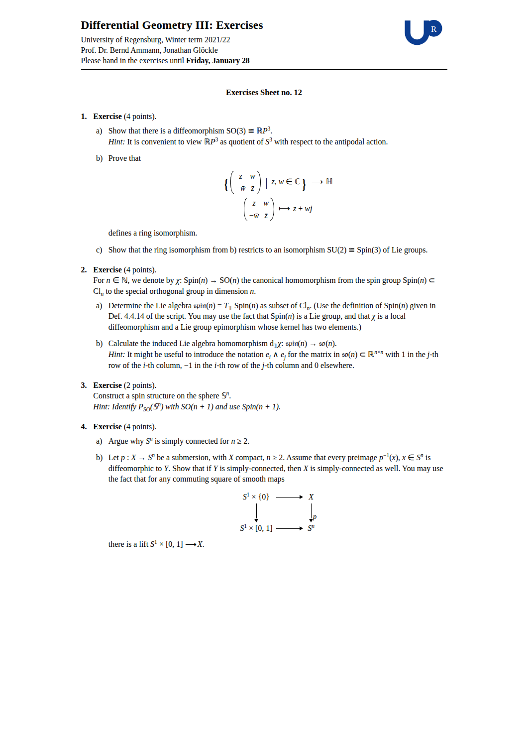Differential Geometry III: Exercises
University of Regensburg, Winter term 2021/22
Prof. Dr. Bernd Ammann, Jonathan Glöckle
Please hand in the exercises until Friday, January 28
R
Exercises Sheet no. 12
1. Exercise (4 points).
a) Show that there is a diffeomorphism SO(3) ≅ ℝP3.
Hint: It is convenient to view ℝP3 as quotient of S3 with respect to the antipodal action.
b) Prove that {z−w̄wz̄|z, w ∈ ℂ} ⟶ ℍ z−w̄wz̄ ⟼ z + wj defines a ring isomorphism.
c) Show that the ring isomorphism from b) restricts to an isomorphism SU(2) ≅ Spin(3) of Lie groups.
2. Exercise (4 points).
For n ∈ ℕ, we denote by χ: Spin(n) → SO(n) the canonical homomorphism from the spin group Spin(n) ⊂ Cln to the special orthogonal group in dimension n.
a) Determine the Lie algebra 𝔰𝔭𝔦𝔫(n) = T𝟙 Spin(n) as subset of Cln. (Use the definition of Spin(n) given in Def. 4.4.14 of the script. You may use the fact that Spin(n) is a Lie group, and that χ is a local diffeomorphism and a Lie group epimorphism whose kernel has two elements.)
b) Calculate the induced Lie algebra homomorphism d𝟙χ: 𝔰𝔭𝔦𝔫(n) → 𝔰𝔬(n).
Hint: It might be useful to introduce the notation ei ∧ ej for the matrix in 𝔰𝔬(n) ⊂ ℝn×n with 1 in the j-th row of the i-th column, −1 in the i-th row of the j-th column and 0 elsewhere.
3. Exercise (2 points).
Construct a spin structure on the sphere 𝕊n.
Hint: Identify PSO(𝕊n) with SO(n + 1) and use Spin(n + 1).
4. Exercise (4 points).
a) Argue why Sn is simply connected for n ≥ 2.
b) Let p : X → Sn be a submersion, with X compact, n ≥ 2. Assume that every preimage p−1(x), x ∈ Sn is diffeomorphic to Y. Show that if Y is simply-connected, then X is simply-connected as well. You may use the fact that for any commuting square of smooth maps S1 × {0} X p S1 × [0, 1] Sn there is a lift S1 × [0, 1] ⟶ X.